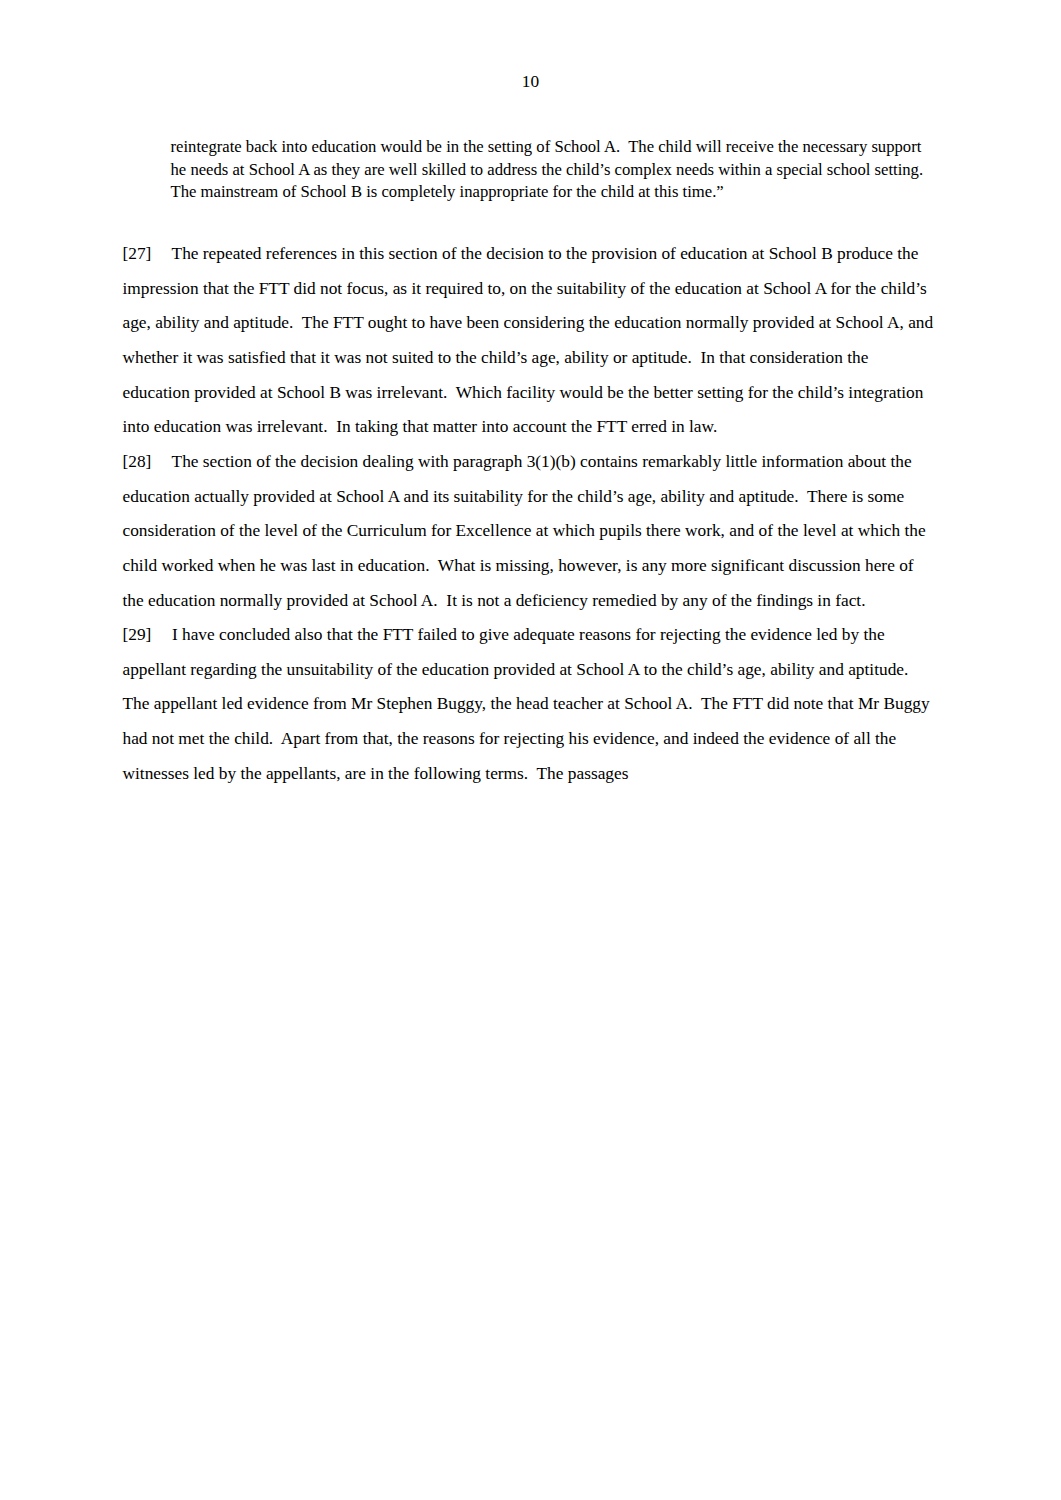10
reintegrate back into education would be in the setting of School A. The child will receive the necessary support he needs at School A as they are well skilled to address the child’s complex needs within a special school setting. The mainstream of School B is completely inappropriate for the child at this time.”
[27] The repeated references in this section of the decision to the provision of education at School B produce the impression that the FTT did not focus, as it required to, on the suitability of the education at School A for the child’s age, ability and aptitude. The FTT ought to have been considering the education normally provided at School A, and whether it was satisfied that it was not suited to the child’s age, ability or aptitude. In that consideration the education provided at School B was irrelevant. Which facility would be the better setting for the child’s integration into education was irrelevant. In taking that matter into account the FTT erred in law.
[28] The section of the decision dealing with paragraph 3(1)(b) contains remarkably little information about the education actually provided at School A and its suitability for the child’s age, ability and aptitude. There is some consideration of the level of the Curriculum for Excellence at which pupils there work, and of the level at which the child worked when he was last in education. What is missing, however, is any more significant discussion here of the education normally provided at School A. It is not a deficiency remedied by any of the findings in fact.
[29] I have concluded also that the FTT failed to give adequate reasons for rejecting the evidence led by the appellant regarding the unsuitability of the education provided at School A to the child’s age, ability and aptitude. The appellant led evidence from Mr Stephen Buggy, the head teacher at School A. The FTT did note that Mr Buggy had not met the child. Apart from that, the reasons for rejecting his evidence, and indeed the evidence of all the witnesses led by the appellants, are in the following terms. The passages